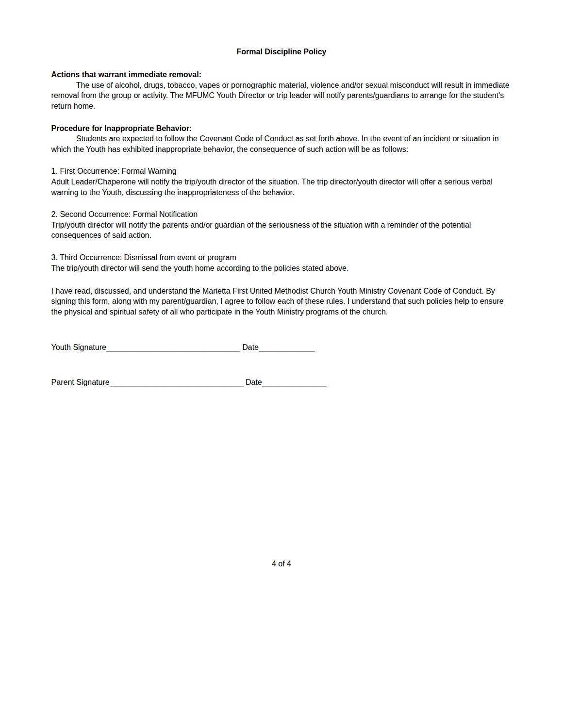Formal Discipline Policy
Actions that warrant immediate removal:
The use of alcohol, drugs, tobacco, vapes or pornographic material, violence and/or sexual misconduct will result in immediate removal from the group or activity. The MFUMC Youth Director or trip leader will notify parents/guardians to arrange for the student's return home.
Procedure for Inappropriate Behavior:
Students are expected to follow the Covenant Code of Conduct as set forth above. In the event of an incident or situation in which the Youth has exhibited inappropriate behavior, the consequence of such action will be as follows:
1. First Occurrence: Formal Warning
Adult Leader/Chaperone will notify the trip/youth director of the situation. The trip director/youth director will offer a serious verbal warning to the Youth, discussing the inappropriateness of the behavior.
2. Second Occurrence: Formal Notification
Trip/youth director will notify the parents and/or guardian of the seriousness of the situation with a reminder of the potential consequences of said action.
3. Third Occurrence: Dismissal from event or program
The trip/youth director will send the youth home according to the policies stated above.
I have read, discussed, and understand the Marietta First United Methodist Church Youth Ministry Covenant Code of Conduct. By signing this form, along with my parent/guardian, I agree to follow each of these rules. I understand that such policies help to ensure the physical and spiritual safety of all who participate in the Youth Ministry programs of the church.
Youth Signature_______________________________ Date_____________
Parent Signature_______________________________ Date_______________
4 of 4